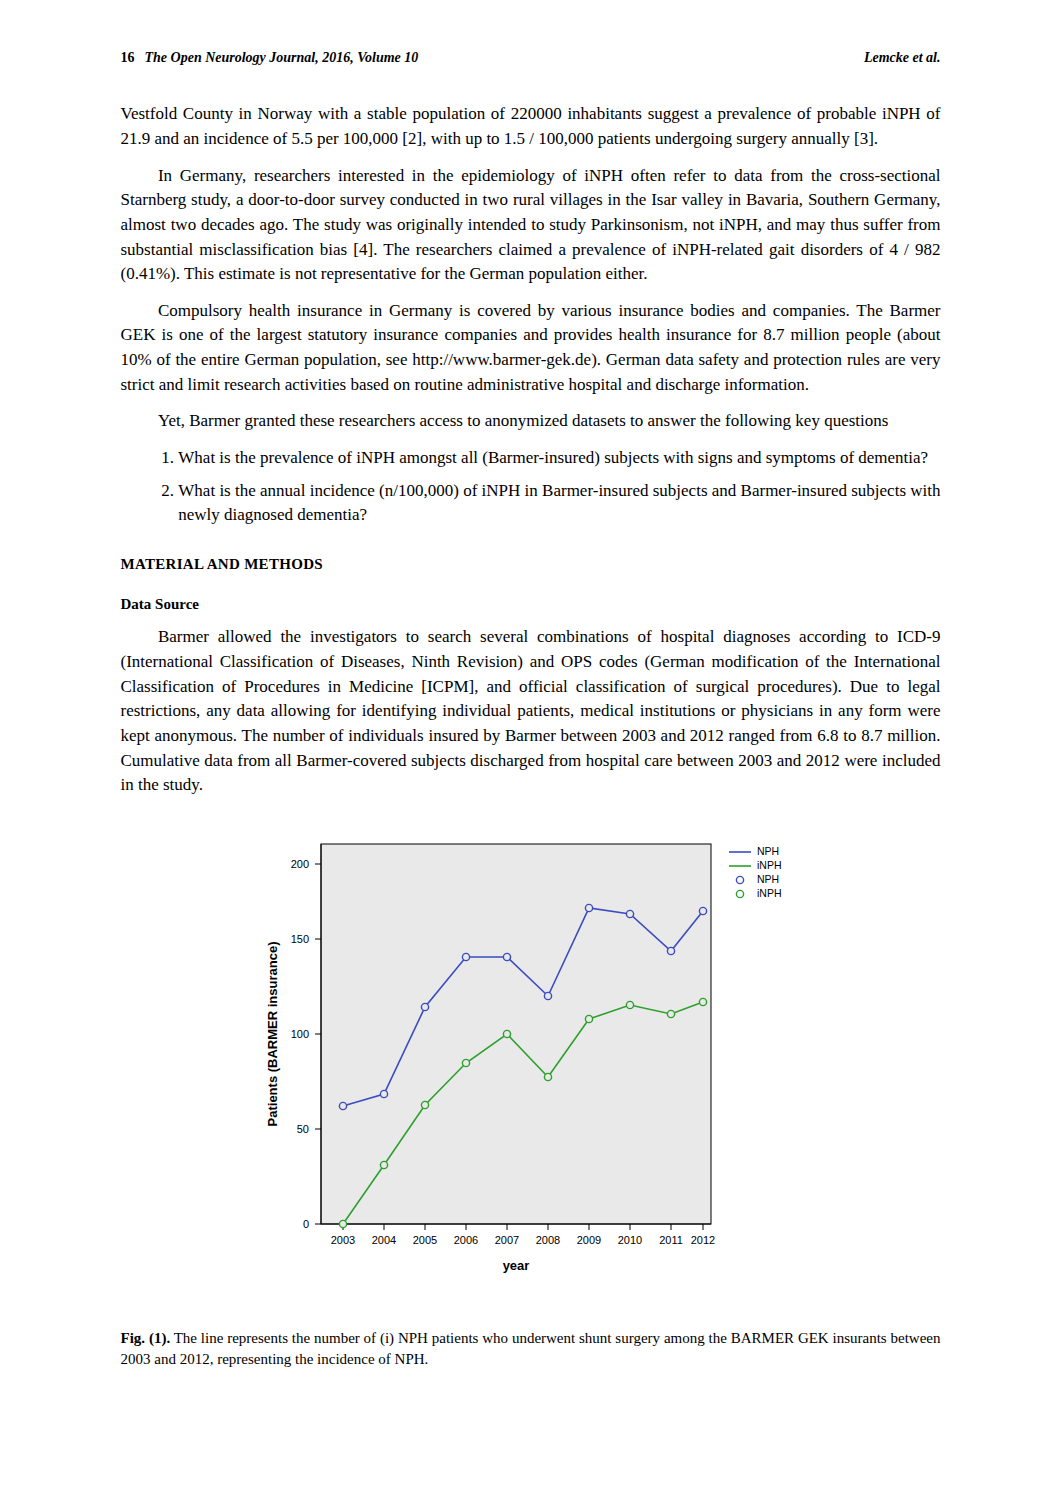16 The Open Neurology Journal, 2016, Volume 10
Lemcke et al.
Vestfold County in Norway with a stable population of 220000 inhabitants suggest a prevalence of probable iNPH of 21.9 and an incidence of 5.5 per 100,000 [2], with up to 1.5 / 100,000 patients undergoing surgery annually [3].
In Germany, researchers interested in the epidemiology of iNPH often refer to data from the cross-sectional Starnberg study, a door-to-door survey conducted in two rural villages in the Isar valley in Bavaria, Southern Germany, almost two decades ago. The study was originally intended to study Parkinsonism, not iNPH, and may thus suffer from substantial misclassification bias [4]. The researchers claimed a prevalence of iNPH-related gait disorders of 4 / 982 (0.41%). This estimate is not representative for the German population either.
Compulsory health insurance in Germany is covered by various insurance bodies and companies. The Barmer GEK is one of the largest statutory insurance companies and provides health insurance for 8.7 million people (about 10% of the entire German population, see http://www.barmer-gek.de). German data safety and protection rules are very strict and limit research activities based on routine administrative hospital and discharge information.
Yet, Barmer granted these researchers access to anonymized datasets to answer the following key questions
What is the prevalence of iNPH amongst all (Barmer-insured) subjects with signs and symptoms of dementia?
What is the annual incidence (n/100,000) of iNPH in Barmer-insured subjects and Barmer-insured subjects with newly diagnosed dementia?
Material and Methods
Data Source
Barmer allowed the investigators to search several combinations of hospital diagnoses according to ICD-9 (International Classification of Diseases, Ninth Revision) and OPS codes (German modification of the International Classification of Procedures in Medicine [ICPM], and official classification of surgical procedures). Due to legal restrictions, any data allowing for identifying individual patients, medical institutions or physicians in any form were kept anonymous. The number of individuals insured by Barmer between 2003 and 2012 ranged from 6.8 to 8.7 million. Cumulative data from all Barmer-covered subjects discharged from hospital care between 2003 and 2012 were included in the study.
0 50 100 150 200 Patients (BARMER insurance) 2003 2004 2005 2006 2007 2008 2009 2010 2011 2012 year NPH iNPH NPH iNPH
Fig. (1). The line represents the number of (i) NPH patients who underwent shunt surgery among the BARMER GEK insurants between 2003 and 2012, representing the incidence of NPH.